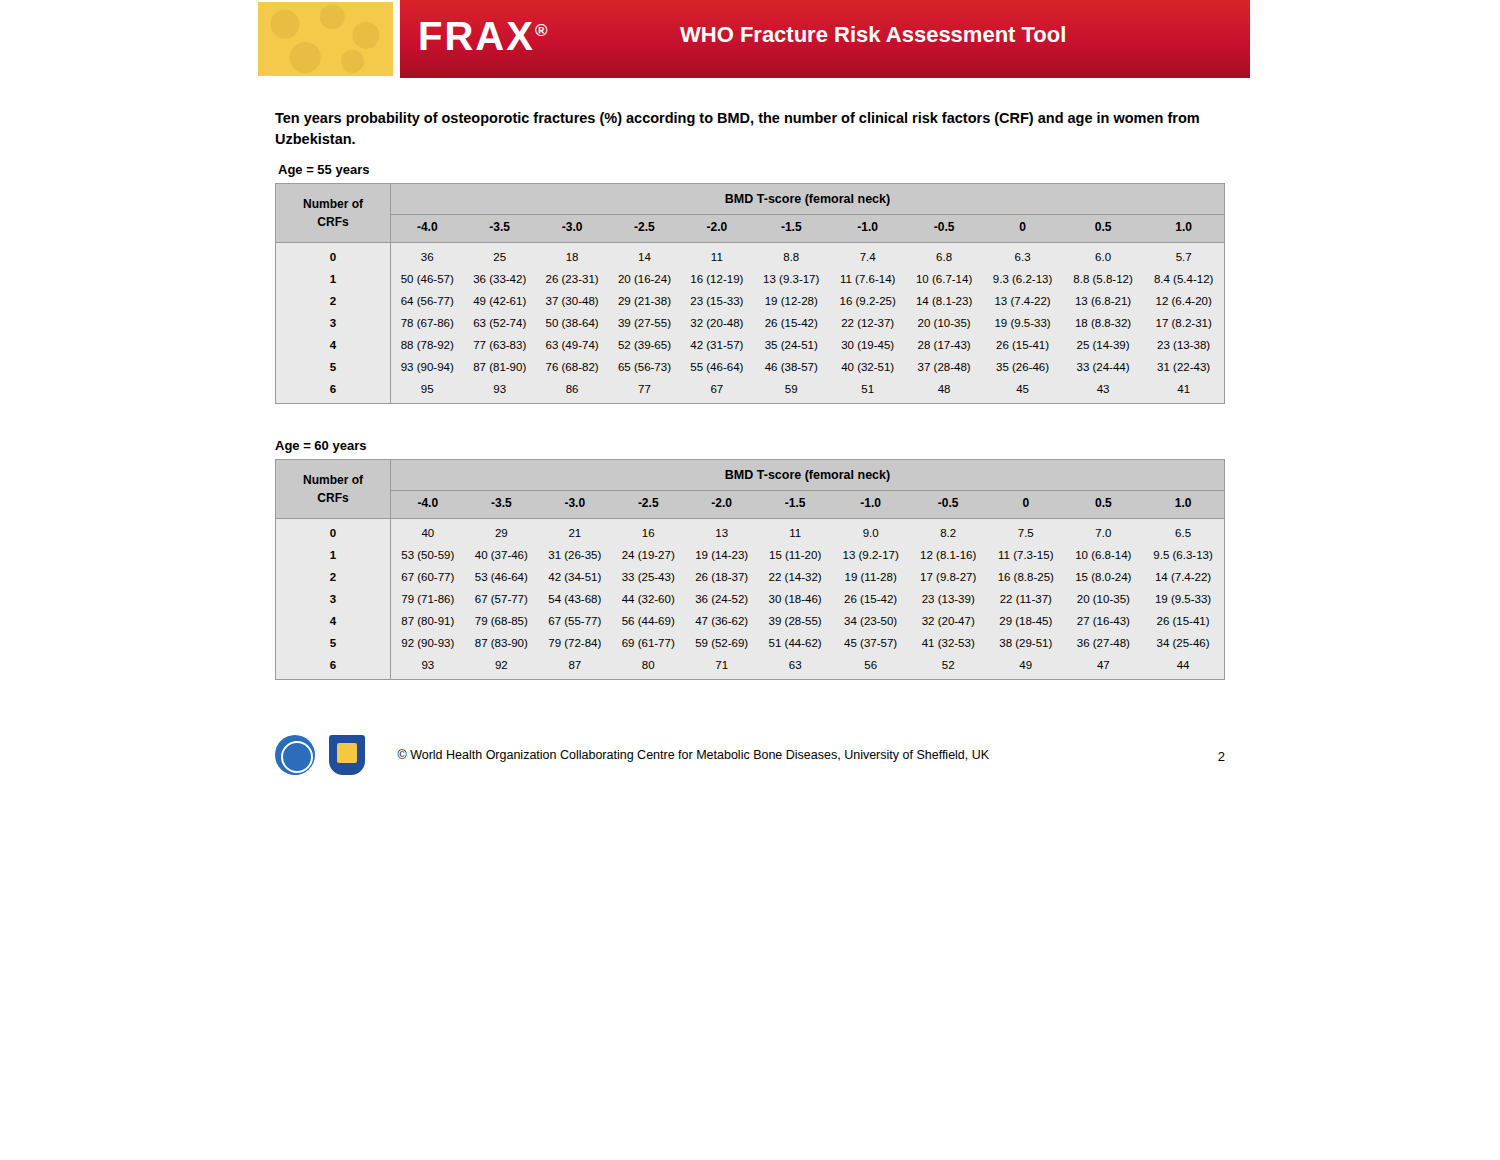FRAX®
WHO Fracture Risk Assessment Tool
Ten years probability of osteoporotic fractures (%) according to BMD, the number of clinical risk factors (CRF) and age in women from Uzbekistan.
Age = 55 years
| Number of CRFs | BMD T-score (femoral neck) |
| --- | --- |
| -4.0 | -3.5 | -3.0 | -2.5 | -2.0 | -1.5 | -1.0 | -0.5 | 0 | 0.5 | 1.0 |
| 0 | 36 | 25 | 18 | 14 | 11 | 8.8 | 7.4 | 6.8 | 6.3 | 6.0 | 5.7 |
| 1 | 50 (46-57) | 36 (33-42) | 26 (23-31) | 20 (16-24) | 16 (12-19) | 13 (9.3-17) | 11 (7.6-14) | 10 (6.7-14) | 9.3 (6.2-13) | 8.8 (5.8-12) | 8.4 (5.4-12) |
| 2 | 64 (56-77) | 49 (42-61) | 37 (30-48) | 29 (21-38) | 23 (15-33) | 19 (12-28) | 16 (9.2-25) | 14 (8.1-23) | 13 (7.4-22) | 13 (6.8-21) | 12 (6.4-20) |
| 3 | 78 (67-86) | 63 (52-74) | 50 (38-64) | 39 (27-55) | 32 (20-48) | 26 (15-42) | 22 (12-37) | 20 (10-35) | 19 (9.5-33) | 18 (8.8-32) | 17 (8.2-31) |
| 4 | 88 (78-92) | 77 (63-83) | 63 (49-74) | 52 (39-65) | 42 (31-57) | 35 (24-51) | 30 (19-45) | 28 (17-43) | 26 (15-41) | 25 (14-39) | 23 (13-38) |
| 5 | 93 (90-94) | 87 (81-90) | 76 (68-82) | 65 (56-73) | 55 (46-64) | 46 (38-57) | 40 (32-51) | 37 (28-48) | 35 (26-46) | 33 (24-44) | 31 (22-43) |
| 6 | 95 | 93 | 86 | 77 | 67 | 59 | 51 | 48 | 45 | 43 | 41 |
Age = 60 years
| Number of CRFs | BMD T-score (femoral neck) |
| --- | --- |
| -4.0 | -3.5 | -3.0 | -2.5 | -2.0 | -1.5 | -1.0 | -0.5 | 0 | 0.5 | 1.0 |
| 0 | 40 | 29 | 21 | 16 | 13 | 11 | 9.0 | 8.2 | 7.5 | 7.0 | 6.5 |
| 1 | 53 (50-59) | 40 (37-46) | 31 (26-35) | 24 (19-27) | 19 (14-23) | 15 (11-20) | 13 (9.2-17) | 12 (8.1-16) | 11 (7.3-15) | 10 (6.8-14) | 9.5 (6.3-13) |
| 2 | 67 (60-77) | 53 (46-64) | 42 (34-51) | 33 (25-43) | 26 (18-37) | 22 (14-32) | 19 (11-28) | 17 (9.8-27) | 16 (8.8-25) | 15 (8.0-24) | 14 (7.4-22) |
| 3 | 79 (71-86) | 67 (57-77) | 54 (43-68) | 44 (32-60) | 36 (24-52) | 30 (18-46) | 26 (15-42) | 23 (13-39) | 22 (11-37) | 20 (10-35) | 19 (9.5-33) |
| 4 | 87 (80-91) | 79 (68-85) | 67 (55-77) | 56 (44-69) | 47 (36-62) | 39 (28-55) | 34 (23-50) | 32 (20-47) | 29 (18-45) | 27 (16-43) | 26 (15-41) |
| 5 | 92 (90-93) | 87 (83-90) | 79 (72-84) | 69 (61-77) | 59 (52-69) | 51 (44-62) | 45 (37-57) | 41 (32-53) | 38 (29-51) | 36 (27-48) | 34 (25-46) |
| 6 | 93 | 92 | 87 | 80 | 71 | 63 | 56 | 52 | 49 | 47 | 44 |
© World Health Organization Collaborating Centre for Metabolic Bone Diseases, University of Sheffield, UK 2